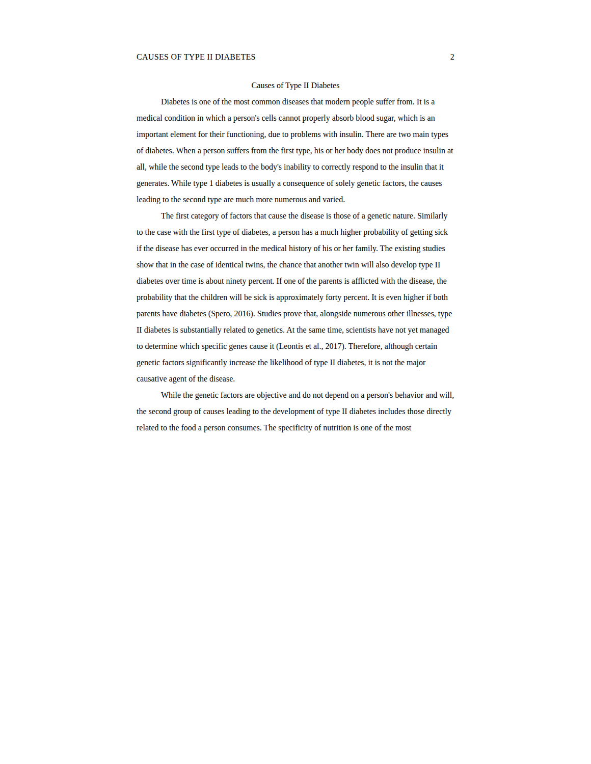Causes of Type II Diabetes 2
Causes of Type II Diabetes
Diabetes is one of the most common diseases that modern people suffer from. It is a medical condition in which a person's cells cannot properly absorb blood sugar, which is an important element for their functioning, due to problems with insulin. There are two main types of diabetes. When a person suffers from the first type, his or her body does not produce insulin at all, while the second type leads to the body's inability to correctly respond to the insulin that it generates. While type 1 diabetes is usually a consequence of solely genetic factors, the causes leading to the second type are much more numerous and varied.
The first category of factors that cause the disease is those of a genetic nature. Similarly to the case with the first type of diabetes, a person has a much higher probability of getting sick if the disease has ever occurred in the medical history of his or her family. The existing studies show that in the case of identical twins, the chance that another twin will also develop type II diabetes over time is about ninety percent. If one of the parents is afflicted with the disease, the probability that the children will be sick is approximately forty percent. It is even higher if both parents have diabetes (Spero, 2016). Studies prove that, alongside numerous other illnesses, type II diabetes is substantially related to genetics. At the same time, scientists have not yet managed to determine which specific genes cause it (Leontis et al., 2017). Therefore, although certain genetic factors significantly increase the likelihood of type II diabetes, it is not the major causative agent of the disease.
While the genetic factors are objective and do not depend on a person's behavior and will, the second group of causes leading to the development of type II diabetes includes those directly related to the food a person consumes. The specificity of nutrition is one of the most